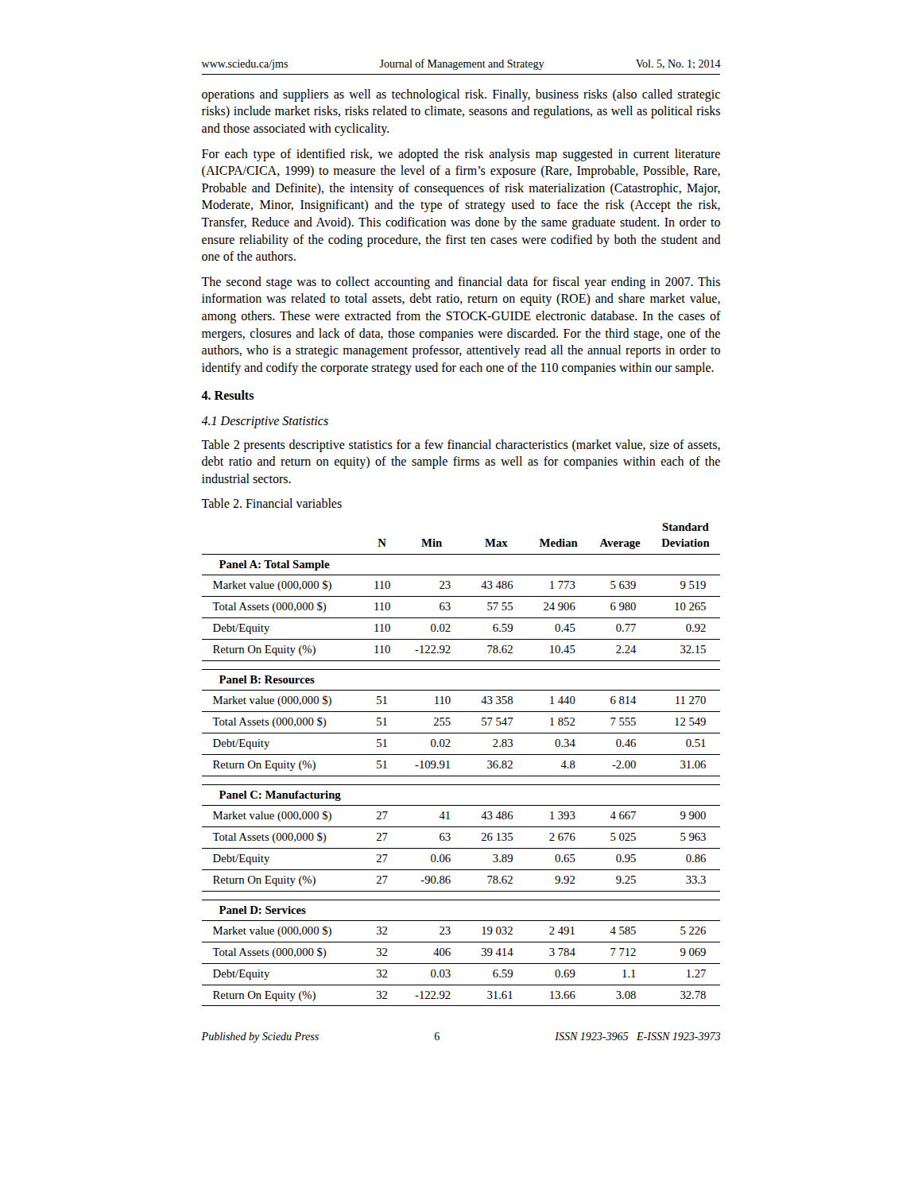www.sciedu.ca/jms
Journal of Management and Strategy
Vol. 5, No. 1; 2014
operations and suppliers as well as technological risk. Finally, business risks (also called strategic risks) include market risks, risks related to climate, seasons and regulations, as well as political risks and those associated with cyclicality.
For each type of identified risk, we adopted the risk analysis map suggested in current literature (AICPA/CICA, 1999) to measure the level of a firm’s exposure (Rare, Improbable, Possible, Rare, Probable and Definite), the intensity of consequences of risk materialization (Catastrophic, Major, Moderate, Minor, Insignificant) and the type of strategy used to face the risk (Accept the risk, Transfer, Reduce and Avoid). This codification was done by the same graduate student. In order to ensure reliability of the coding procedure, the first ten cases were codified by both the student and one of the authors.
The second stage was to collect accounting and financial data for fiscal year ending in 2007. This information was related to total assets, debt ratio, return on equity (ROE) and share market value, among others. These were extracted from the STOCK-GUIDE electronic database. In the cases of mergers, closures and lack of data, those companies were discarded. For the third stage, one of the authors, who is a strategic management professor, attentively read all the annual reports in order to identify and codify the corporate strategy used for each one of the 110 companies within our sample.
4. Results
4.1 Descriptive Statistics
Table 2 presents descriptive statistics for a few financial characteristics (market value, size of assets, debt ratio and return on equity) of the sample firms as well as for companies within each of the industrial sectors.
Table 2. Financial variables
| | N | Min | Max | Median | Average | Standard Deviation |
| --- | --- | --- | --- | --- | --- | --- |
| Panel A: Total Sample |
| Market value (000,000 $) | 110 | 23 | 43 486 | 1 773 | 5 639 | 9 519 |
| Total Assets (000,000 $) | 110 | 63 | 57 55 | 24 906 | 6 980 | 10 265 |
| Debt/Equity | 110 | 0.02 | 6.59 | 0.45 | 0.77 | 0.92 |
| Return On Equity (%) | 110 | -122.92 | 78.62 | 10.45 | 2.24 | 32.15 |
| Panel B: Resources |
| Market value (000,000 $) | 51 | 110 | 43 358 | 1 440 | 6 814 | 11 270 |
| Total Assets (000,000 $) | 51 | 255 | 57 547 | 1 852 | 7 555 | 12 549 |
| Debt/Equity | 51 | 0.02 | 2.83 | 0.34 | 0.46 | 0.51 |
| Return On Equity (%) | 51 | -109.91 | 36.82 | 4.8 | -2.00 | 31.06 |
| Panel C: Manufacturing |
| Market value (000,000 $) | 27 | 41 | 43 486 | 1 393 | 4 667 | 9 900 |
| Total Assets (000,000 $) | 27 | 63 | 26 135 | 2 676 | 5 025 | 5 963 |
| Debt/Equity | 27 | 0.06 | 3.89 | 0.65 | 0.95 | 0.86 |
| Return On Equity (%) | 27 | -90.86 | 78.62 | 9.92 | 9.25 | 33.3 |
| Panel D: Services |
| Market value (000,000 $) | 32 | 23 | 19 032 | 2 491 | 4 585 | 5 226 |
| Total Assets (000,000 $) | 32 | 406 | 39 414 | 3 784 | 7 712 | 9 069 |
| Debt/Equity | 32 | 0.03 | 6.59 | 0.69 | 1.1 | 1.27 |
| Return On Equity (%) | 32 | -122.92 | 31.61 | 13.66 | 3.08 | 32.78 |
Published by Sciedu Press
6
ISSN 1923-3965 E-ISSN 1923-3973